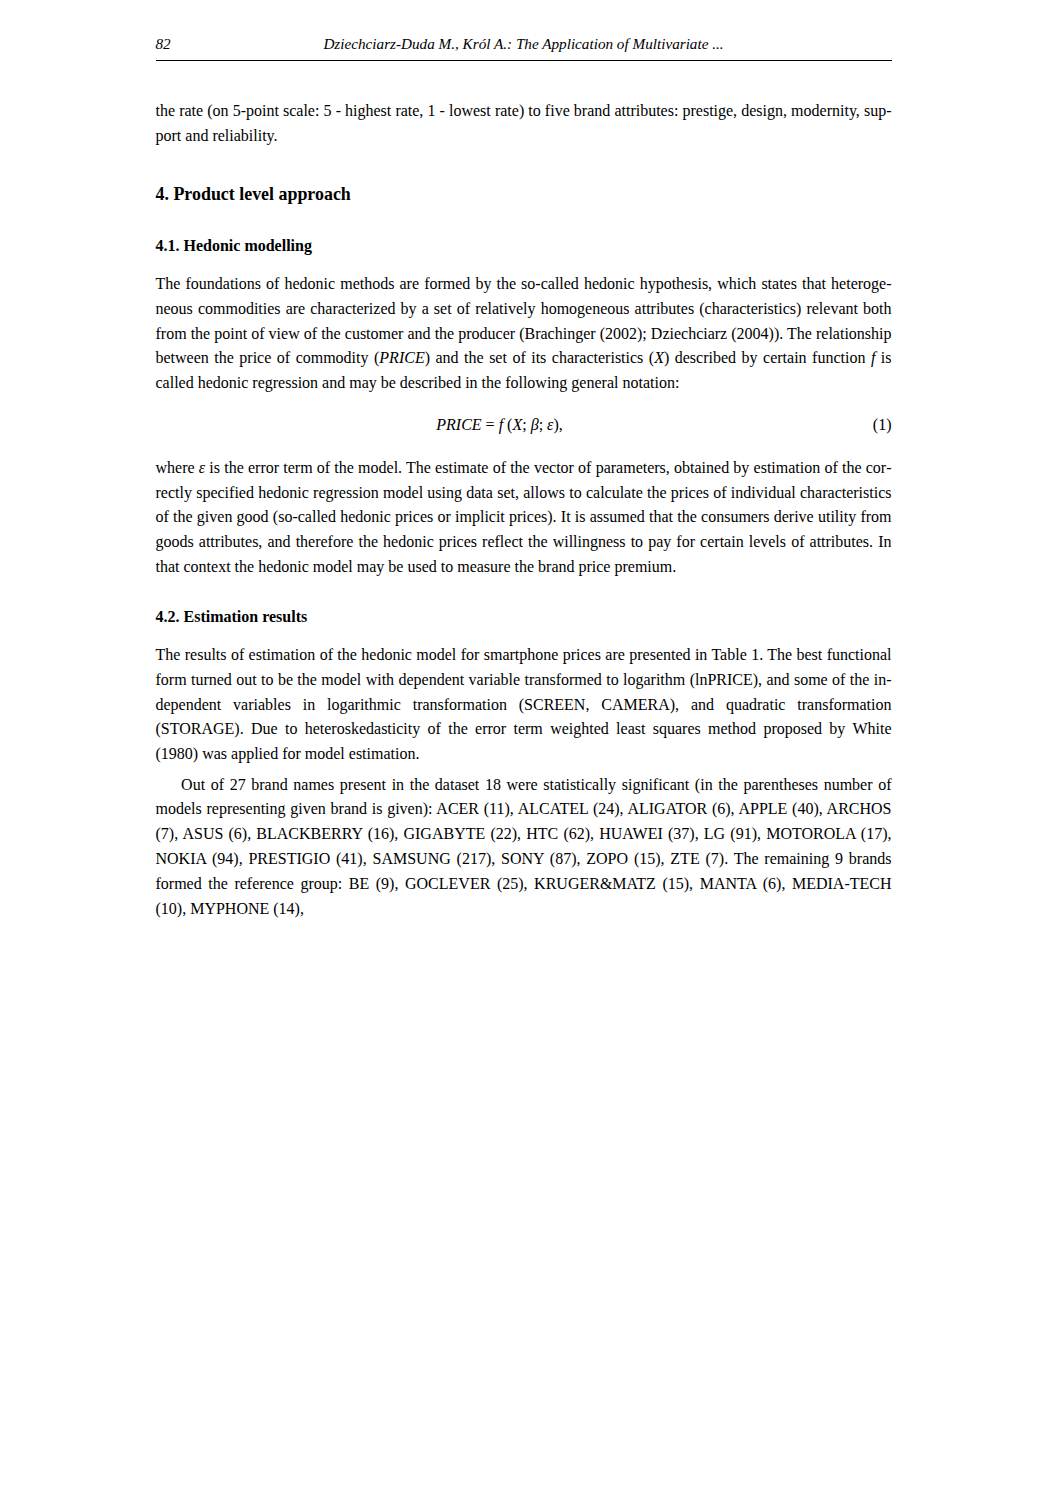82 Dziechciarz-Duda M., Król A.: The Application of Multivariate ... 82
the rate (on 5-point scale: 5 - highest rate, 1 - lowest rate) to five brand attributes: prestige, design, modernity, support and reliability.
4. Product level approach
4.1. Hedonic modelling
The foundations of hedonic methods are formed by the so-called hedonic hypothesis, which states that heterogeneous commodities are characterized by a set of relatively homogeneous attributes (characteristics) relevant both from the point of view of the customer and the producer (Brachinger (2002); Dziechciarz (2004)). The relationship between the price of commodity (PRICE) and the set of its characteristics (X) described by certain function f is called hedonic regression and may be described in the following general notation:
PRICE = f (X; β; ε), (1)
where ε is the error term of the model. The estimate of the vector of parameters, obtained by estimation of the correctly specified hedonic regression model using data set, allows to calculate the prices of individual characteristics of the given good (so-called hedonic prices or implicit prices). It is assumed that the consumers derive utility from goods attributes, and therefore the hedonic prices reflect the willingness to pay for certain levels of attributes. In that context the hedonic model may be used to measure the brand price premium.
4.2. Estimation results
The results of estimation of the hedonic model for smartphone prices are presented in Table 1. The best functional form turned out to be the model with dependent variable transformed to logarithm (lnPRICE), and some of the independent variables in logarithmic transformation (SCREEN, CAMERA), and quadratic transformation (STORAGE). Due to heteroskedasticity of the error term weighted least squares method proposed by White (1980) was applied for model estimation.
Out of 27 brand names present in the dataset 18 were statistically significant (in the parentheses number of models representing given brand is given): ACER (11), ALCATEL (24), ALIGATOR (6), APPLE (40), ARCHOS (7), ASUS (6), BLACKBERRY (16), GIGABYTE (22), HTC (62), HUAWEI (37), LG (91), MOTOROLA (17), NOKIA (94), PRESTIGIO (41), SAMSUNG (217), SONY (87), ZOPO (15), ZTE (7). The remaining 9 brands formed the reference group: BE (9), GOCLEVER (25), KRUGER&MATZ (15), MANTA (6), MEDIA-TECH (10), MYPHONE (14),